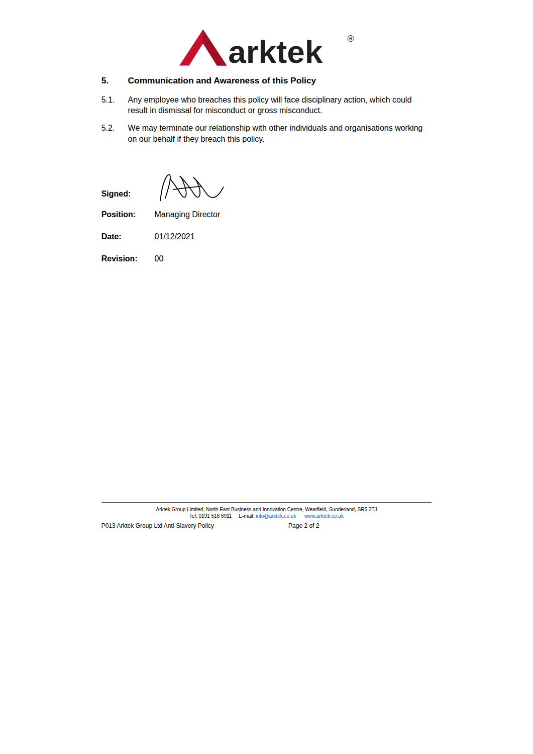5. Communication and Awareness of this Policy
5.1. Any employee who breaches this policy will face disciplinary action, which could result in dismissal for misconduct or gross misconduct.
5.2. We may terminate our relationship with other individuals and organisations working on our behalf if they breach this policy.
Signed:
Position: Managing Director
Date: 01/12/2021
Revision: 00
Arktek Group Limited, North East Business and Innovation Centre, Wearfield, Sunderland, SR5 2TJ
Tel: 0191 516 6911 E-mail: info@arktek.co.uk www.arktek.co.uk
P013 Arktek Group Ltd Anti-Slavery Policy Page 2 of 2